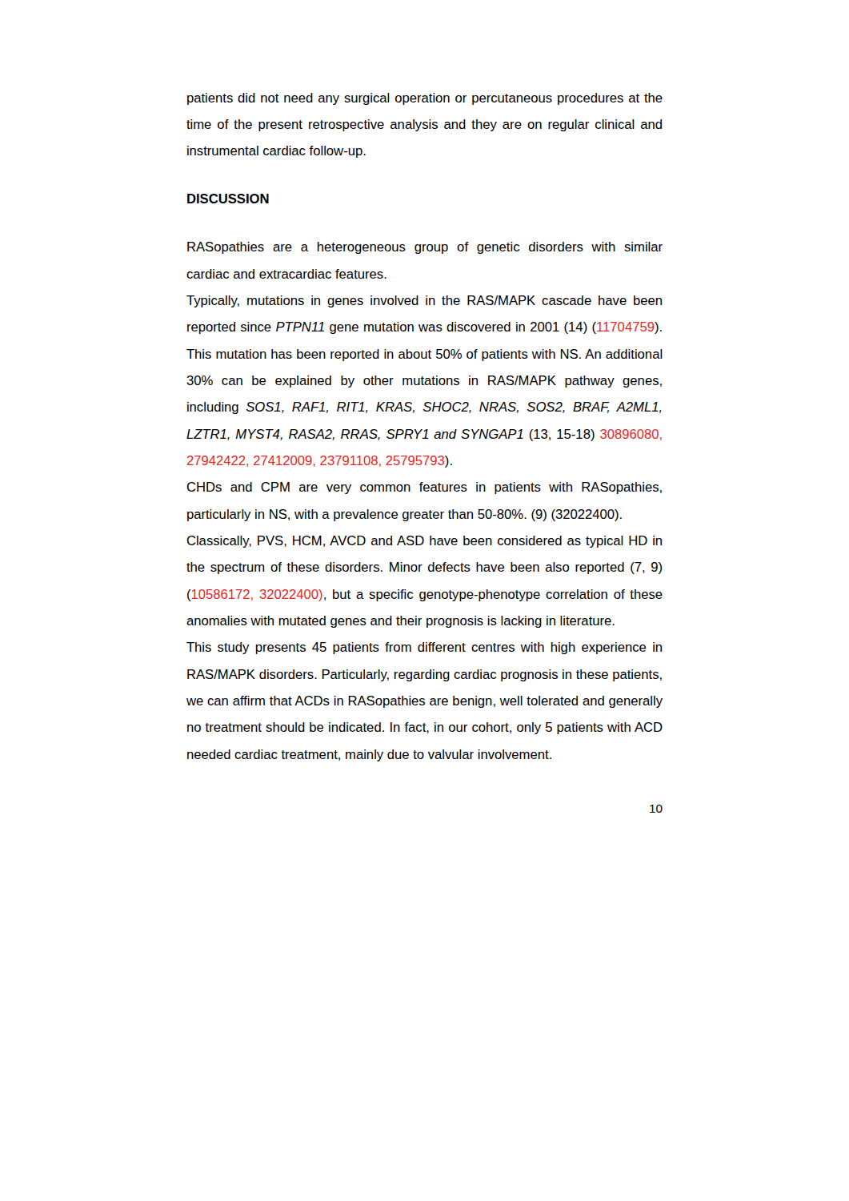patients did not need any surgical operation or percutaneous procedures at the time of the present retrospective analysis and they are on regular clinical and instrumental cardiac follow-up.
DISCUSSION
RASopathies are a heterogeneous group of genetic disorders with similar cardiac and extracardiac features.
Typically, mutations in genes involved in the RAS/MAPK cascade have been reported since PTPN11 gene mutation was discovered in 2001 (14) (11704759). This mutation has been reported in about 50% of patients with NS. An additional 30% can be explained by other mutations in RAS/MAPK pathway genes, including SOS1, RAF1, RIT1, KRAS, SHOC2, NRAS, SOS2, BRAF, A2ML1, LZTR1, MYST4, RASA2, RRAS, SPRY1 and SYNGAP1 (13, 15-18) 30896080, 27942422, 27412009, 23791108, 25795793).
CHDs and CPM are very common features in patients with RASopathies, particularly in NS, with a prevalence greater than 50-80%. (9) (32022400).
Classically, PVS, HCM, AVCD and ASD have been considered as typical HD in the spectrum of these disorders. Minor defects have been also reported (7, 9) (10586172, 32022400), but a specific genotype-phenotype correlation of these anomalies with mutated genes and their prognosis is lacking in literature.
This study presents 45 patients from different centres with high experience in RAS/MAPK disorders. Particularly, regarding cardiac prognosis in these patients, we can affirm that ACDs in RASopathies are benign, well tolerated and generally no treatment should be indicated. In fact, in our cohort, only 5 patients with ACD needed cardiac treatment, mainly due to valvular involvement.
10